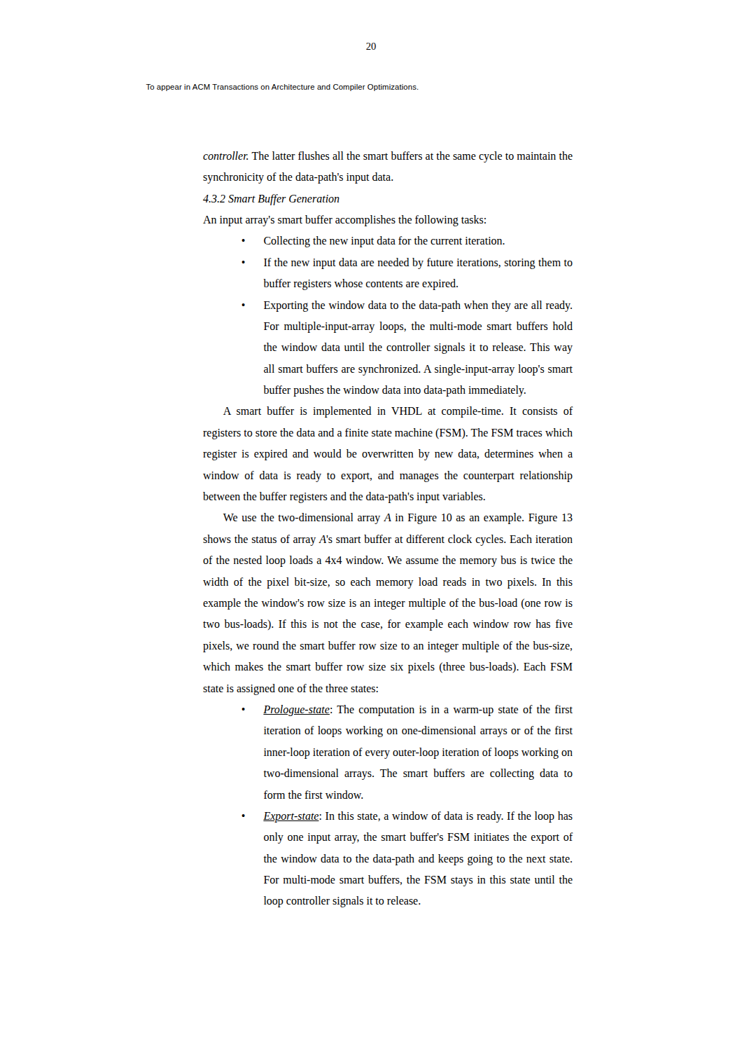20
To appear in ACM Transactions on Architecture and Compiler Optimizations.
controller. The latter flushes all the smart buffers at the same cycle to maintain the synchronicity of the data-path's input data.
4.3.2 Smart Buffer Generation
An input array's smart buffer accomplishes the following tasks:
Collecting the new input data for the current iteration.
If the new input data are needed by future iterations, storing them to buffer registers whose contents are expired.
Exporting the window data to the data-path when they are all ready. For multiple-input-array loops, the multi-mode smart buffers hold the window data until the controller signals it to release. This way all smart buffers are synchronized. A single-input-array loop's smart buffer pushes the window data into data-path immediately.
A smart buffer is implemented in VHDL at compile-time. It consists of registers to store the data and a finite state machine (FSM). The FSM traces which register is expired and would be overwritten by new data, determines when a window of data is ready to export, and manages the counterpart relationship between the buffer registers and the data-path's input variables.
We use the two-dimensional array A in Figure 10 as an example. Figure 13 shows the status of array A's smart buffer at different clock cycles. Each iteration of the nested loop loads a 4x4 window. We assume the memory bus is twice the width of the pixel bit-size, so each memory load reads in two pixels. In this example the window's row size is an integer multiple of the bus-load (one row is two bus-loads). If this is not the case, for example each window row has five pixels, we round the smart buffer row size to an integer multiple of the bus-size, which makes the smart buffer row size six pixels (three bus-loads). Each FSM state is assigned one of the three states:
Prologue-state: The computation is in a warm-up state of the first iteration of loops working on one-dimensional arrays or of the first inner-loop iteration of every outer-loop iteration of loops working on two-dimensional arrays. The smart buffers are collecting data to form the first window.
Export-state: In this state, a window of data is ready. If the loop has only one input array, the smart buffer's FSM initiates the export of the window data to the data-path and keeps going to the next state. For multi-mode smart buffers, the FSM stays in this state until the loop controller signals it to release.